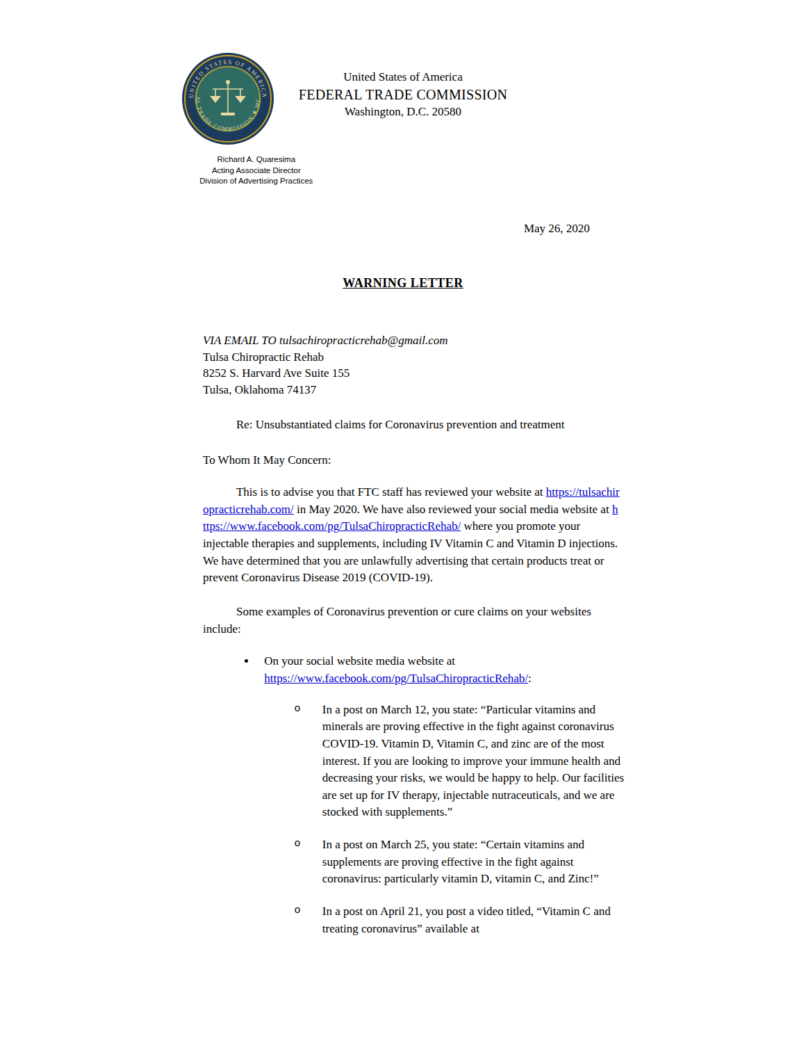★ UNITED STATES OF AMERICA ★ FEDERAL TRADE COMMISSION ★ MCMXV ★
United States of America
FEDERAL TRADE COMMISSION
Washington, D.C. 20580
Richard A. Quaresima
Acting Associate Director
Division of Advertising Practices
May 26, 2020
WARNING LETTER
VIA EMAIL TO tulsachiropracticrehab@gmail.com
Tulsa Chiropractic Rehab
8252 S. Harvard Ave Suite 155
Tulsa, Oklahoma 74137
Re: Unsubstantiated claims for Coronavirus prevention and treatment
To Whom It May Concern:
This is to advise you that FTC staff has reviewed your website at https://tulsachiropracticrehab.com/ in May 2020. We have also reviewed your social media website at https://www.facebook.com/pg/TulsaChiropracticRehab/ where you promote your injectable therapies and supplements, including IV Vitamin C and Vitamin D injections. We have determined that you are unlawfully advertising that certain products treat or prevent Coronavirus Disease 2019 (COVID-19).
Some examples of Coronavirus prevention or cure claims on your websites include:
On your social website media website at
https://www.facebook.com/pg/TulsaChiropracticRehab/:
In a post on March 12, you state: “Particular vitamins and minerals are proving effective in the fight against coronavirus COVID-19. Vitamin D, Vitamin C, and zinc are of the most interest. If you are looking to improve your immune health and decreasing your risks, we would be happy to help. Our facilities are set up for IV therapy, injectable nutraceuticals, and we are stocked with supplements.”
In a post on March 25, you state: “Certain vitamins and supplements are proving effective in the fight against coronavirus: particularly vitamin D, vitamin C, and Zinc!”
In a post on April 21, you post a video titled, “Vitamin C and treating coronavirus” available at